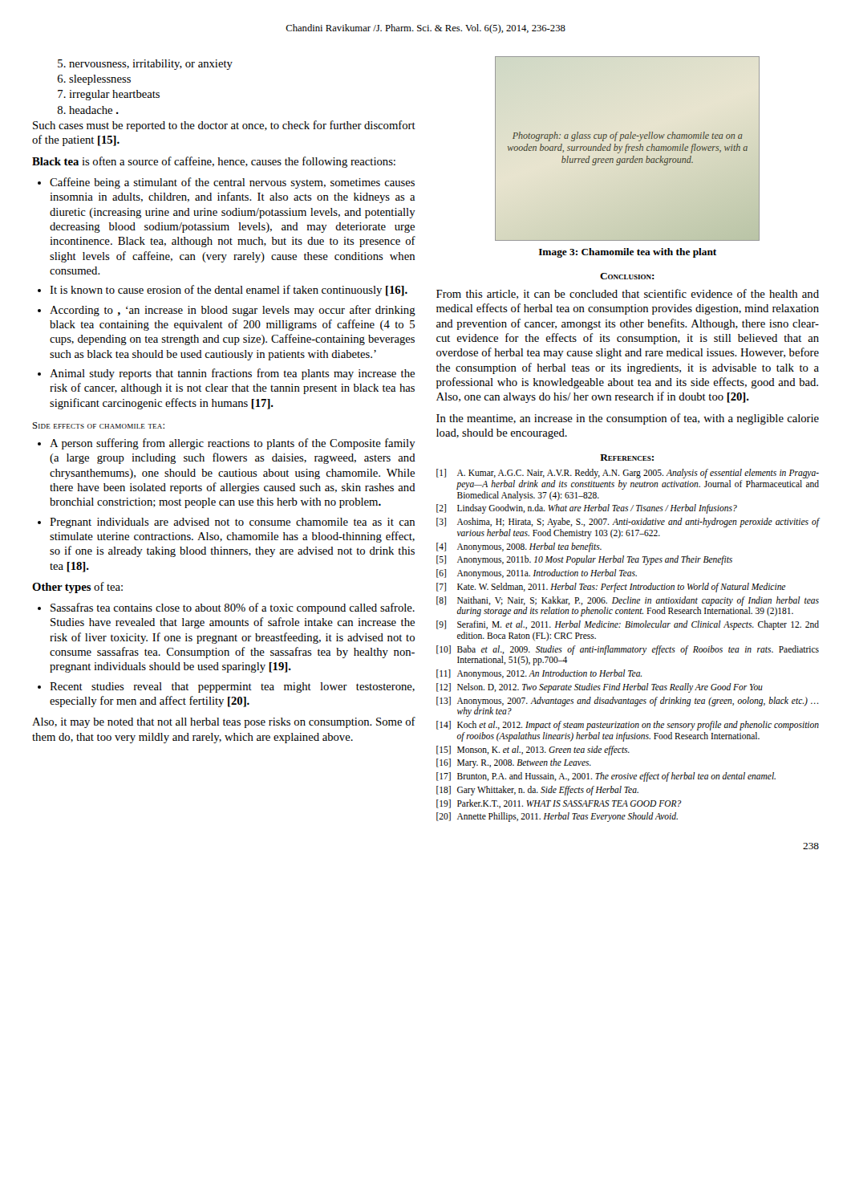Chandini Ravikumar /J. Pharm. Sci. & Res. Vol. 6(5), 2014, 236-238
nervousness, irritability, or anxiety
sleeplessness
irregular heartbeats
headache .
Such cases must be reported to the doctor at once, to check for further discomfort of the patient [15].
Black tea is often a source of caffeine, hence, causes the following reactions:
Caffeine being a stimulant of the central nervous system, sometimes causes insomnia in adults, children, and infants. It also acts on the kidneys as a diuretic (increasing urine and urine sodium/potassium levels, and potentially decreasing blood sodium/potassium levels), and may deteriorate urge incontinence. Black tea, although not much, but its due to its presence of slight levels of caffeine, can (very rarely) cause these conditions when consumed.
It is known to cause erosion of the dental enamel if taken continuously [16].
According to , ‘an increase in blood sugar levels may occur after drinking black tea containing the equivalent of 200 milligrams of caffeine (4 to 5 cups, depending on tea strength and cup size). Caffeine-containing beverages such as black tea should be used cautiously in patients with diabetes.’
Animal study reports that tannin fractions from tea plants may increase the risk of cancer, although it is not clear that the tannin present in black tea has significant carcinogenic effects in humans [17].
Side effects of chamomile tea:
A person suffering from allergic reactions to plants of the Composite family (a large group including such flowers as daisies, ragweed, asters and chrysanthemums), one should be cautious about using chamomile. While there have been isolated reports of allergies caused such as, skin rashes and bronchial constriction; most people can use this herb with no problem.
Pregnant individuals are advised not to consume chamomile tea as it can stimulate uterine contractions. Also, chamomile has a blood-thinning effect, so if one is already taking blood thinners, they are advised not to drink this tea [18].
Other types of tea:
Sassafras tea contains close to about 80% of a toxic compound called safrole. Studies have revealed that large amounts of safrole intake can increase the risk of liver toxicity. If one is pregnant or breastfeeding, it is advised not to consume sassafras tea. Consumption of the sassafras tea by healthy non-pregnant individuals should be used sparingly [19].
Recent studies reveal that peppermint tea might lower testosterone, especially for men and affect fertility [20].
Also, it may be noted that not all herbal teas pose risks on consumption. Some of them do, that too very mildly and rarely, which are explained above.
Photograph: a glass cup of pale-yellow chamomile tea on a wooden board, surrounded by fresh chamomile flowers, with a blurred green garden background.
Image 3: Chamomile tea with the plant
Conclusion:
From this article, it can be concluded that scientific evidence of the health and medical effects of herbal tea on consumption provides digestion, mind relaxation and prevention of cancer, amongst its other benefits. Although, there isno clear-cut evidence for the effects of its consumption, it is still believed that an overdose of herbal tea may cause slight and rare medical issues. However, before the consumption of herbal teas or its ingredients, it is advisable to talk to a professional who is knowledgeable about tea and its side effects, good and bad. Also, one can always do his/ her own research if in doubt too [20].
In the meantime, an increase in the consumption of tea, with a negligible calorie load, should be encouraged.
References:
A. Kumar, A.G.C. Nair, A.V.R. Reddy, A.N. Garg 2005. Analysis of essential elements in Pragya-peya—A herbal drink and its constituents by neutron activation. Journal of Pharmaceutical and Biomedical Analysis. 37 (4): 631–828.
Lindsay Goodwin, n.da. What are Herbal Teas / Tisanes / Herbal Infusions?
Aoshima, H; Hirata, S; Ayabe, S., 2007. Anti-oxidative and anti-hydrogen peroxide activities of various herbal teas. Food Chemistry 103 (2): 617–622.
Anonymous, 2008. Herbal tea benefits.
Anonymous, 2011b. 10 Most Popular Herbal Tea Types and Their Benefits
Anonymous, 2011a. Introduction to Herbal Teas.
Kate. W. Seldman, 2011. Herbal Teas: Perfect Introduction to World of Natural Medicine
Naithani, V; Nair, S; Kakkar, P., 2006. Decline in antioxidant capacity of Indian herbal teas during storage and its relation to phenolic content. Food Research International. 39 (2)181.
Serafini, M. et al., 2011. Herbal Medicine: Bimolecular and Clinical Aspects. Chapter 12. 2nd edition. Boca Raton (FL): CRC Press.
Baba et al., 2009. Studies of anti-inflammatory effects of Rooibos tea in rats. Paediatrics International, 51(5), pp.700–4
Anonymous, 2012. An Introduction to Herbal Tea.
Nelson. D, 2012. Two Separate Studies Find Herbal Teas Really Are Good For You
Anonymous, 2007. Advantages and disadvantages of drinking tea (green, oolong, black etc.) … why drink tea?
Koch et al., 2012. Impact of steam pasteurization on the sensory profile and phenolic composition of rooibos (Aspalathus linearis) herbal tea infusions. Food Research International.
Monson, K. et al., 2013. Green tea side effects.
Mary. R., 2008. Between the Leaves.
Brunton, P.A. and Hussain, A., 2001. The erosive effect of herbal tea on dental enamel.
Gary Whittaker, n. da. Side Effects of Herbal Tea.
Parker.K.T., 2011. WHAT IS SASSAFRAS TEA GOOD FOR?
Annette Phillips, 2011. Herbal Teas Everyone Should Avoid.
238